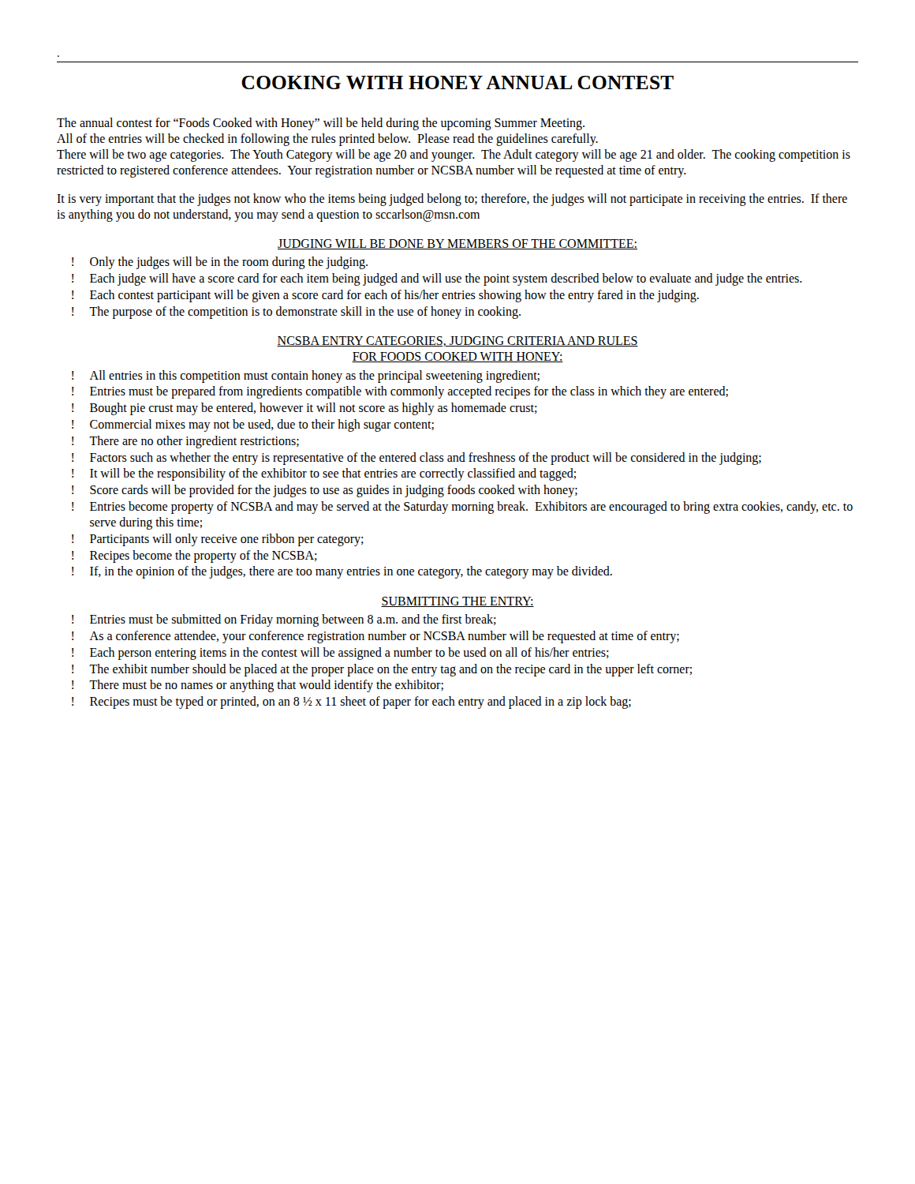.
COOKING WITH HONEY ANNUAL CONTEST
The annual contest for “Foods Cooked with Honey” will be held during the upcoming Summer Meeting.
All of the entries will be checked in following the rules printed below. Please read the guidelines carefully.
There will be two age categories. The Youth Category will be age 20 and younger. The Adult category will be age 21 and older. The cooking competition is restricted to registered conference attendees. Your registration number or NCSBA number will be requested at time of entry.
It is very important that the judges not know who the items being judged belong to; therefore, the judges will not participate in receiving the entries. If there is anything you do not understand, you may send a question to sccarlson@msn.com
JUDGING WILL BE DONE BY MEMBERS OF THE COMMITTEE:
Only the judges will be in the room during the judging.
Each judge will have a score card for each item being judged and will use the point system described below to evaluate and judge the entries.
Each contest participant will be given a score card for each of his/her entries showing how the entry fared in the judging.
The purpose of the competition is to demonstrate skill in the use of honey in cooking.
NCSBA ENTRY CATEGORIES, JUDGING CRITERIA AND RULES FOR FOODS COOKED WITH HONEY:
All entries in this competition must contain honey as the principal sweetening ingredient;
Entries must be prepared from ingredients compatible with commonly accepted recipes for the class in which they are entered;
Bought pie crust may be entered, however it will not score as highly as homemade crust;
Commercial mixes may not be used, due to their high sugar content;
There are no other ingredient restrictions;
Factors such as whether the entry is representative of the entered class and freshness of the product will be considered in the judging;
It will be the responsibility of the exhibitor to see that entries are correctly classified and tagged;
Score cards will be provided for the judges to use as guides in judging foods cooked with honey;
Entries become property of NCSBA and may be served at the Saturday morning break. Exhibitors are encouraged to bring extra cookies, candy, etc. to serve during this time;
Participants will only receive one ribbon per category;
Recipes become the property of the NCSBA;
If, in the opinion of the judges, there are too many entries in one category, the category may be divided.
SUBMITTING THE ENTRY:
Entries must be submitted on Friday morning between 8 a.m. and the first break;
As a conference attendee, your conference registration number or NCSBA number will be requested at time of entry;
Each person entering items in the contest will be assigned a number to be used on all of his/her entries;
The exhibit number should be placed at the proper place on the entry tag and on the recipe card in the upper left corner;
There must be no names or anything that would identify the exhibitor;
Recipes must be typed or printed, on an 8 ½ x 11 sheet of paper for each entry and placed in a zip lock bag;